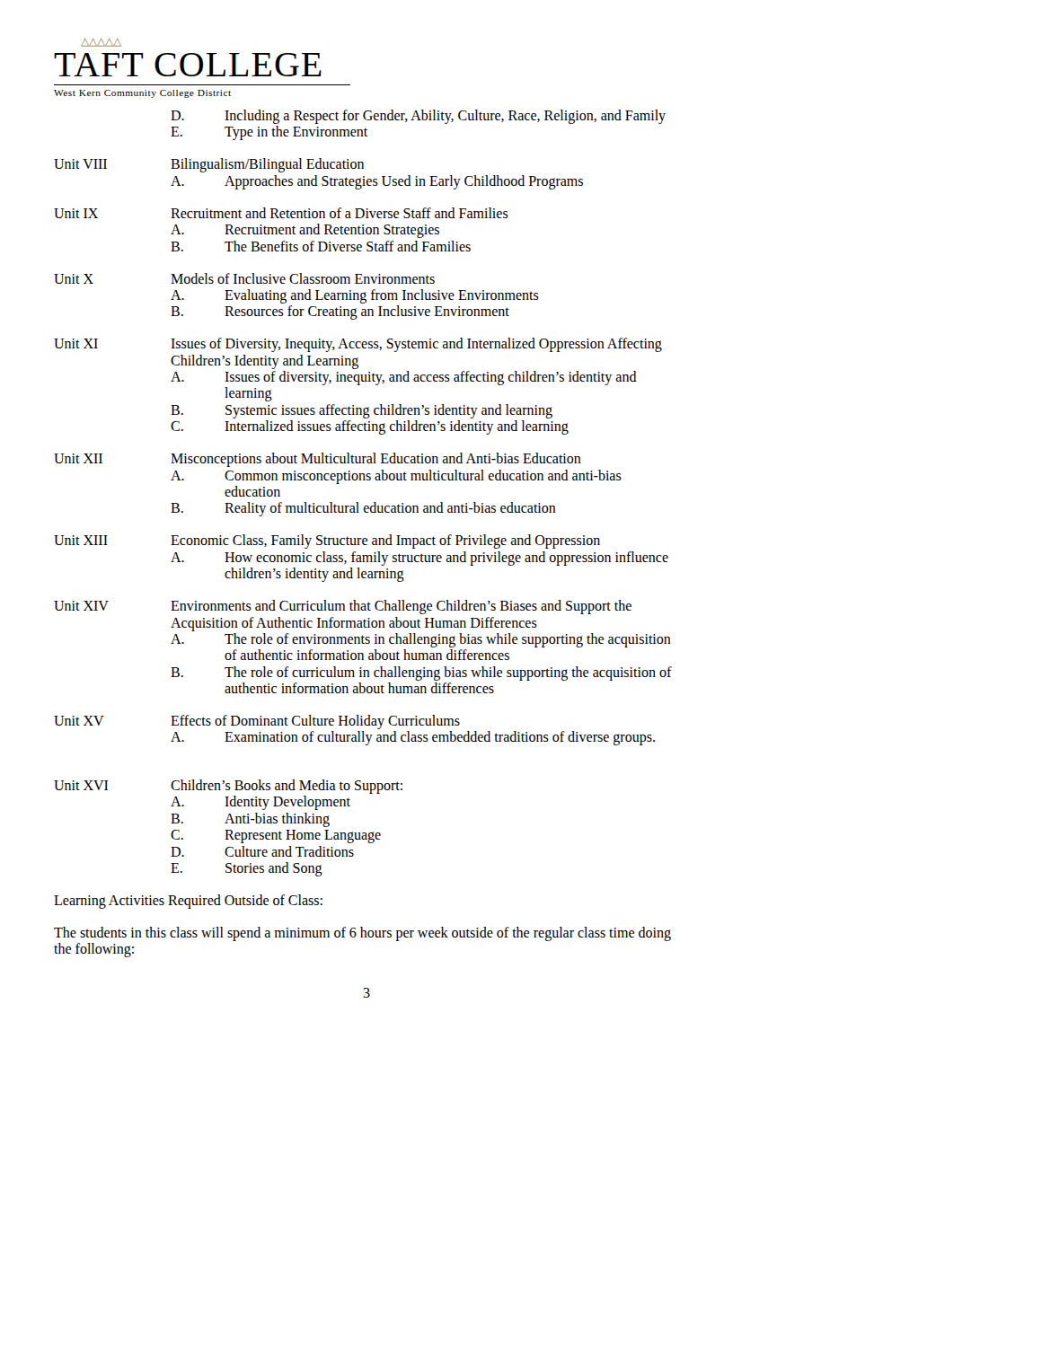△△△△△
TAFT COLLEGE
West Kern Community College District
| | / D. / Including a Respect for Gender, Ability, Culture, Race, Religion, and Family / / E. / Type in the Environment / |
| Unit VIII | Bilingualism/Bilingual Education / A. / Approaches and Strategies Used in Early Childhood Programs / |
| Unit IX | Recruitment and Retention of a Diverse Staff and Families / A. / Recruitment and Retention Strategies / / B. / The Benefits of Diverse Staff and Families / |
| Unit X | Models of Inclusive Classroom Environments / A. / Evaluating and Learning from Inclusive Environments / / B. / Resources for Creating an Inclusive Environment / |
| Unit XI | Issues of Diversity, Inequity, Access, Systemic and Internalized Oppression Affecting Children’s Identity and Learning / A. / Issues of diversity, inequity, and access affecting children’s identity and learning / / B. / Systemic issues affecting children’s identity and learning / / C. / Internalized issues affecting children’s identity and learning / |
| Unit XII | Misconceptions about Multicultural Education and Anti-bias Education / A. / Common misconceptions about multicultural education and anti-bias education / / B. / Reality of multicultural education and anti-bias education / |
| Unit XIII | Economic Class, Family Structure and Impact of Privilege and Oppression / A. / How economic class, family structure and privilege and oppression influence children’s identity and learning / |
| Unit XIV | Environments and Curriculum that Challenge Children’s Biases and Support the Acquisition of Authentic Information about Human Differences / A. / The role of environments in challenging bias while supporting the acquisition of authentic information about human differences / / B. / The role of curriculum in challenging bias while supporting the acquisition of authentic information about human differences / |
| Unit XV | Effects of Dominant Culture Holiday Curriculums / A. / Examination of culturally and class embedded traditions of diverse groups. / |
| Unit XVI | Children’s Books and Media to Support: / A. / Identity Development / / B. / Anti-bias thinking / / C. / Represent Home Language / / D. / Culture and Traditions / / E. / Stories and Song / |
Learning Activities Required Outside of Class:
The students in this class will spend a minimum of 6 hours per week outside of the regular class time doing the following:
3